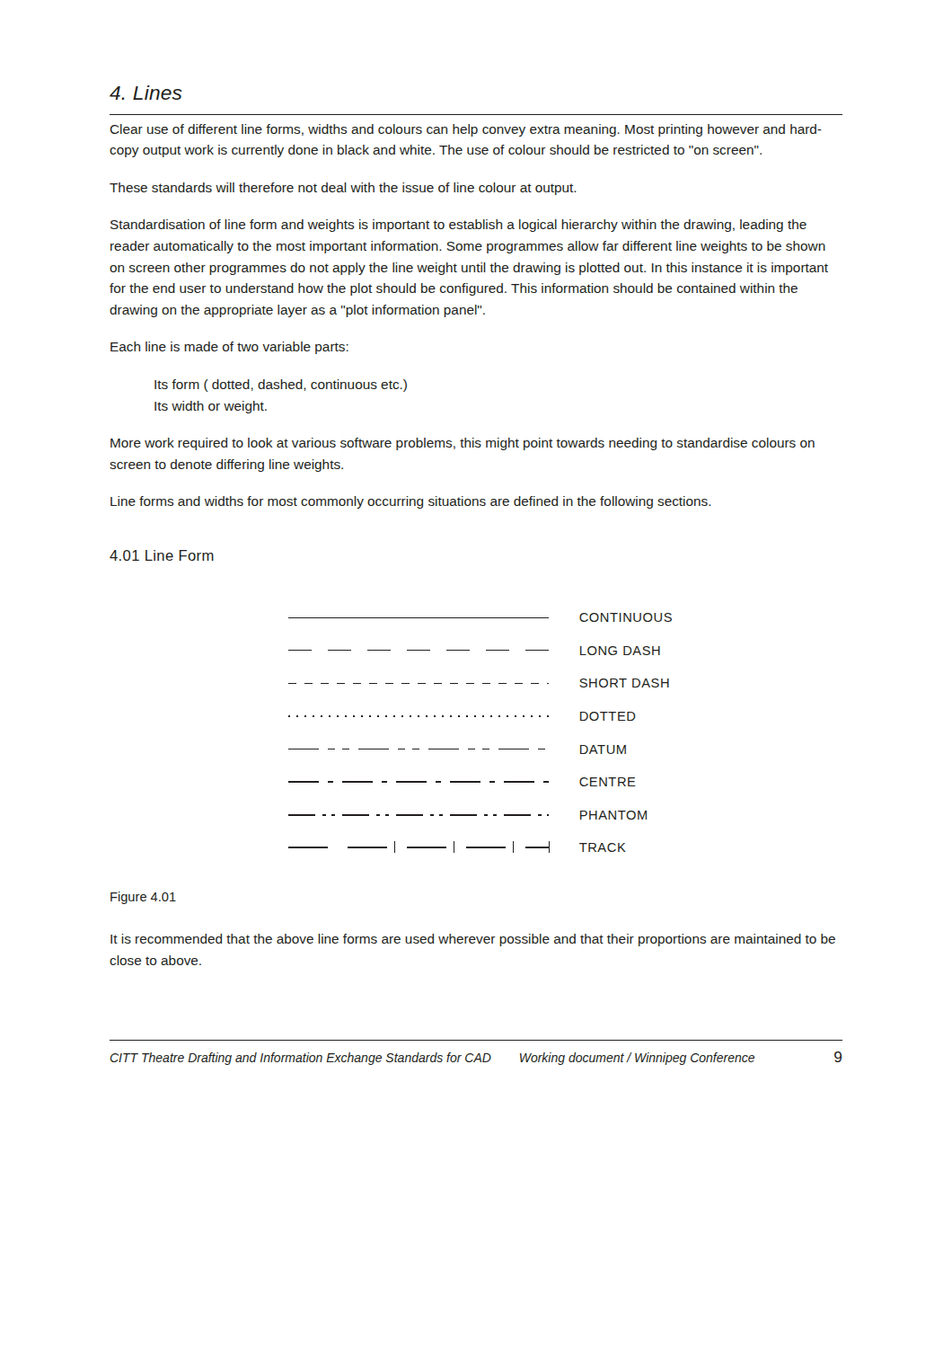4. Lines
Clear use of different line forms, widths and colours can help convey extra meaning. Most printing however and hard-copy output work is currently done in black and white. The use of colour should be restricted to "on screen".
These standards will therefore not deal with the issue of line colour at output.
Standardisation of line form and weights is important to establish a logical hierarchy within the drawing, leading the reader automatically to the most important information. Some programmes allow far different line weights to be shown on screen other programmes do not apply the line weight until the drawing is plotted out. In this instance it is important for the end user to understand how the plot should be configured. This information should be contained within the drawing on the appropriate layer as a "plot information panel".
Each line is made of two variable parts:
Its form ( dotted, dashed, continuous etc.)
Its width or weight.
More work required to look at various software problems, this might point towards needing to standardise colours on screen to denote differing line weights.
Line forms and widths for most commonly occurring situations are defined in the following sections.
4.01 Line Form
| | CONTINUOUS |
| | LONG DASH |
| | SHORT DASH |
| | DOTTED |
| | DATUM |
| | CENTRE |
| | PHANTOM |
| | TRACK |
Figure 4.01
It is recommended that the above line forms are used wherever possible and that their proportions are maintained to be close to above.
CITT Theatre Drafting and Information Exchange Standards for CAD Working document / Winnipeg Conference 9